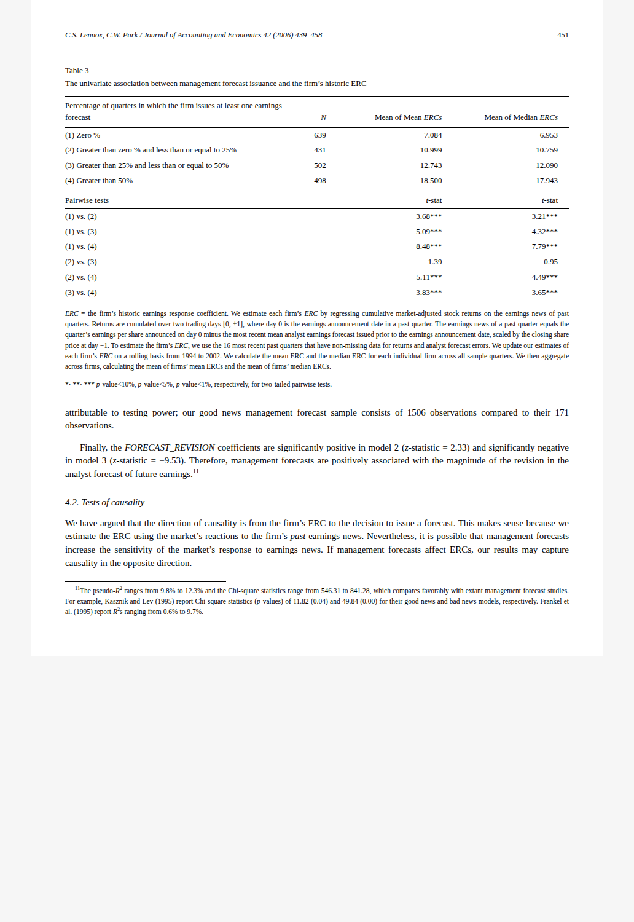C.S. Lennox, C.W. Park / Journal of Accounting and Economics 42 (2006) 439–458 451
Table 3
The univariate association between management forecast issuance and the firm’s historic ERC
| Percentage of quarters in which the firm issues at least one earnings forecast | N | Mean of Mean ERCs | Mean of Median ERCs |
| --- | --- | --- | --- |
| (1) Zero % | 639 | 7.084 | 6.953 |
| (2) Greater than zero % and less than or equal to 25% | 431 | 10.999 | 10.759 |
| (3) Greater than 25% and less than or equal to 50% | 502 | 12.743 | 12.090 |
| (4) Greater than 50% | 498 | 18.500 | 17.943 |
| Pairwise tests | | t -stat | t -stat |
| (1) vs. (2) | | 3.68*** | 3.21*** |
| (1) vs. (3) | | 5.09*** | 4.32*** |
| (1) vs. (4) | | 8.48*** | 7.79*** |
| (2) vs. (3) | | 1.39 | 0.95 |
| (2) vs. (4) | | 5.11*** | 4.49*** |
| (3) vs. (4) | | 3.83*** | 3.65*** |
ERC = the firm’s historic earnings response coefficient. We estimate each firm’s ERC by regressing cumulative market-adjusted stock returns on the earnings news of past quarters. Returns are cumulated over two trading days [0, +1], where day 0 is the earnings announcement date in a past quarter. The earnings news of a past quarter equals the quarter’s earnings per share announced on day 0 minus the most recent mean analyst earnings forecast issued prior to the earnings announcement date, scaled by the closing share price at day −1. To estimate the firm’s ERC, we use the 16 most recent past quarters that have non-missing data for returns and analyst forecast errors. We update our estimates of each firm’s ERC on a rolling basis from 1994 to 2002. We calculate the mean ERC and the median ERC for each individual firm across all sample quarters. We then aggregate across firms, calculating the mean of firms’ mean ERCs and the mean of firms’ median ERCs.
*· **· *** p-value<10%, p-value<5%, p-value<1%, respectively, for two-tailed pairwise tests.
attributable to testing power; our good news management forecast sample consists of 1506 observations compared to their 171 observations.
Finally, the FORECAST_REVISION coefficients are significantly positive in model 2 (z-statistic = 2.33) and significantly negative in model 3 (z-statistic = −9.53). Therefore, management forecasts are positively associated with the magnitude of the revision in the analyst forecast of future earnings.11
4.2. Tests of causality
We have argued that the direction of causality is from the firm’s ERC to the decision to issue a forecast. This makes sense because we estimate the ERC using the market’s reactions to the firm’s past earnings news. Nevertheless, it is possible that management forecasts increase the sensitivity of the market’s response to earnings news. If management forecasts affect ERCs, our results may capture causality in the opposite direction.
11The pseudo-R2 ranges from 9.8% to 12.3% and the Chi-square statistics range from 546.31 to 841.28, which compares favorably with extant management forecast studies. For example, Kasznik and Lev (1995) report Chi-square statistics (p-values) of 11.82 (0.04) and 49.84 (0.00) for their good news and bad news models, respectively. Frankel et al. (1995) report R2s ranging from 0.6% to 9.7%.